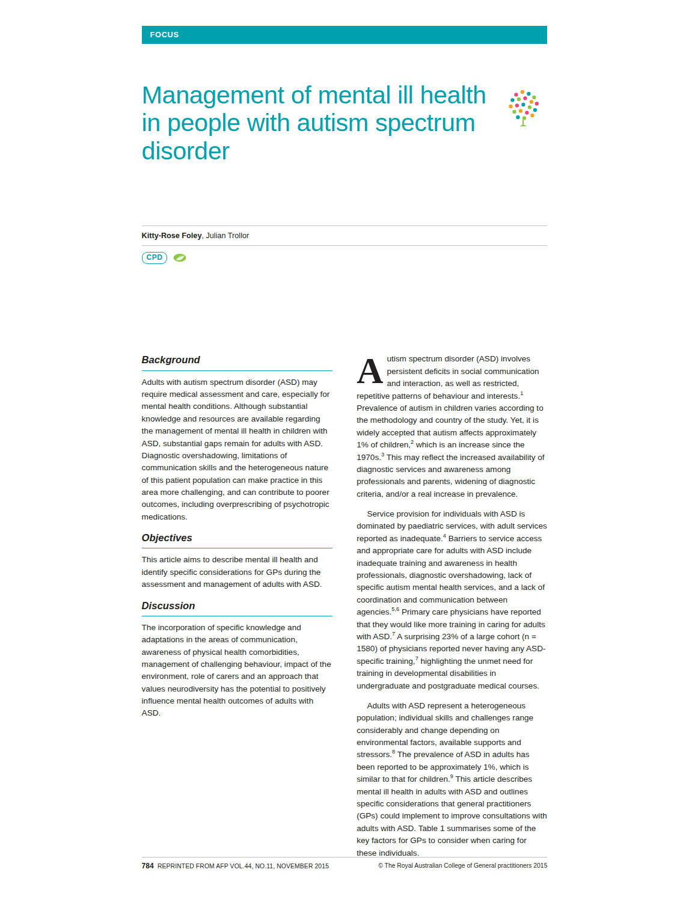FOCUS
Management of mental ill health in people with autism spectrum disorder
Kitty-Rose Foley, Julian Trollor
CPD
Background
Adults with autism spectrum disorder (ASD) may require medical assessment and care, especially for mental health conditions. Although substantial knowledge and resources are available regarding the management of mental ill health in children with ASD, substantial gaps remain for adults with ASD. Diagnostic overshadowing, limitations of communication skills and the heterogeneous nature of this patient population can make practice in this area more challenging, and can contribute to poorer outcomes, including overprescribing of psychotropic medications.
Objectives
This article aims to describe mental ill health and identify specific considerations for GPs during the assessment and management of adults with ASD.
Discussion
The incorporation of specific knowledge and adaptations in the areas of communication, awareness of physical health comorbidities, management of challenging behaviour, impact of the environment, role of carers and an approach that values neurodiversity has the potential to positively influence mental health outcomes of adults with ASD.
Autism spectrum disorder (ASD) involves persistent deficits in social communication and interaction, as well as restricted, repetitive patterns of behaviour and interests.1 Prevalence of autism in children varies according to the methodology and country of the study. Yet, it is widely accepted that autism affects approximately 1% of children,2 which is an increase since the 1970s.3 This may reflect the increased availability of diagnostic services and awareness among professionals and parents, widening of diagnostic criteria, and/or a real increase in prevalence.
Service provision for individuals with ASD is dominated by paediatric services, with adult services reported as inadequate.4 Barriers to service access and appropriate care for adults with ASD include inadequate training and awareness in health professionals, diagnostic overshadowing, lack of specific autism mental health services, and a lack of coordination and communication between agencies.5,6 Primary care physicians have reported that they would like more training in caring for adults with ASD.7 A surprising 23% of a large cohort (n = 1580) of physicians reported never having any ASD-specific training,7 highlighting the unmet need for training in developmental disabilities in undergraduate and postgraduate medical courses.
Adults with ASD represent a heterogeneous population; individual skills and challenges range considerably and change depending on environmental factors, available supports and stressors.8 The prevalence of ASD in adults has been reported to be approximately 1%, which is similar to that for children.9 This article describes mental ill health in adults with ASD and outlines specific considerations that general practitioners (GPs) could implement to improve consultations with adults with ASD. Table 1 summarises some of the key factors for GPs to consider when caring for these individuals.
784 REPRINTED FROM AFP VOL.44, NO.11, NOVEMBER 2015
© The Royal Australian College of General practitioners 2015